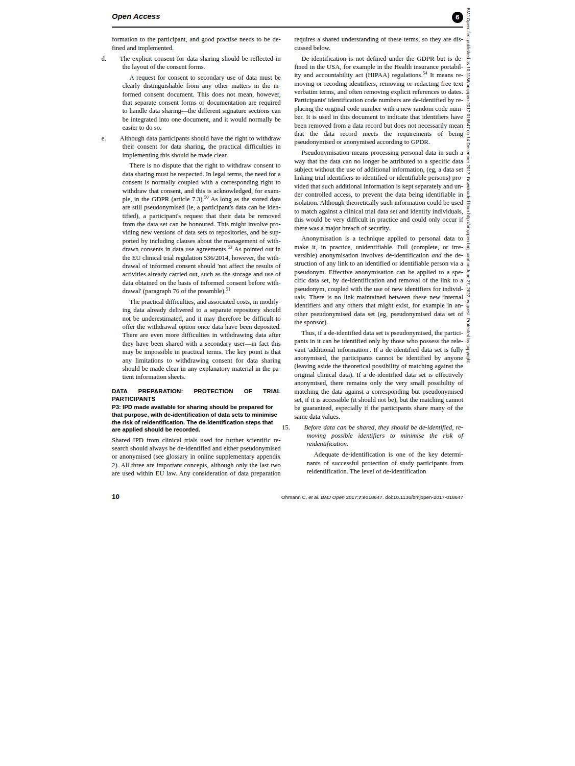BMJ Open: first published as 10.1136/bmjopen-2017-018647 on 14 December 2017. Downloaded from http://bmjopen.bmj.com/ on June 27, 2022 by guest. Protected by copyright.
Open Access
6
formation to the participant, and good practise needs to be defined and implemented.
d. The explicit consent for data sharing should be reflected in the layout of the consent forms.
A request for consent to secondary use of data must be clearly distinguishable from any other matters in the informed consent document. This does not mean, however, that separate consent forms or documentation are required to handle data sharing—the different signature sections can be integrated into one document, and it would normally be easier to do so.
e. Although data participants should have the right to withdraw their consent for data sharing, the practical difficulties in implementing this should be made clear.
There is no dispute that the right to withdraw consent to data sharing must be respected. In legal terms, the need for a consent is normally coupled with a corresponding right to withdraw that consent, and this is acknowledged, for example, in the GDPR (article 7.3).50 As long as the stored data are still pseudonymised (ie, a participant's data can be identified), a participant's request that their data be removed from the data set can be honoured. This might involve providing new versions of data sets to repositories, and be supported by including clauses about the management of withdrawn consents in data use agreements.53 As pointed out in the EU clinical trial regulation 536/2014, however, the withdrawal of informed consent should 'not affect the results of activities already carried out, such as the storage and use of data obtained on the basis of informed consent before withdrawal' (paragraph 76 of the preamble).51
The practical difficulties, and associated costs, in modifying data already delivered to a separate repository should not be underestimated, and it may therefore be difficult to offer the withdrawal option once data have been deposited. There are even more difficulties in withdrawing data after they have been shared with a secondary user—in fact this may be impossible in practical terms. The key point is that any limitations to withdrawing consent for data sharing should be made clear in any explanatory material in the patient information sheets.
Data preparation: protection of trial participants
P3: IPD made available for sharing should be prepared for that purpose, with de-identification of data sets to minimise the risk of reidentification. The de-identification steps that are applied should be recorded.
Shared IPD from clinical trials used for further scientific research should always be de-identified and either pseudonymised or anonymised (see glossary in online supplementary appendix 2). All three are important concepts, although only the last two are used within EU law. Any consideration of data preparation requires a shared understanding of these terms, so they are discussed below.
De-identification is not defined under the GDPR but is defined in the USA, for example in the Health insurance portability and accountability act (HIPAA) regulations.54 It means removing or recoding identifiers, removing or redacting free text verbatim terms, and often removing explicit references to dates. Participants' identification code numbers are de-identified by replacing the original code number with a new random code number. It is used in this document to indicate that identifiers have been removed from a data record but does not necessarily mean that the data record meets the requirements of being pseudonymised or anonymised according to GPDR.
Pseudonymisation means processing personal data in such a way that the data can no longer be attributed to a specific data subject without the use of additional information, (eg, a data set linking trial identifiers to identified or identifiable persons) provided that such additional information is kept separately and under controlled access, to prevent the data being identifiable in isolation. Although theoretically such information could be used to match against a clinical trial data set and identify individuals, this would be very difficult in practice and could only occur if there was a major breach of security.
Anonymisation is a technique applied to personal data to make it, in practice, unidentifiable. Full (complete, or irreversible) anonymisation involves de-identification and the destruction of any link to an identified or identifiable person via a pseudonym. Effective anonymisation can be applied to a specific data set, by de-identification and removal of the link to a pseudonym, coupled with the use of new identifiers for individuals. There is no link maintained between these new internal identifiers and any others that might exist, for example in another pseudonymised data set (eg, pseudonymised data set of the sponsor).
Thus, if a de-identified data set is pseudonymised, the participants in it can be identified only by those who possess the relevant 'additional information'. If a de-identified data set is fully anonymised, the participants cannot be identified by anyone (leaving aside the theoretical possibility of matching against the original clinical data). If a de-identified data set is effectively anonymised, there remains only the very small possibility of matching the data against a corresponding but pseudonymised set, if it is accessible (it should not be), but the matching cannot be guaranteed, especially if the participants share many of the same data values.
15. Before data can be shared, they should be de-identified, removing possible identifiers to minimise the risk of reidentification.
Adequate de-identification is one of the key determinants of successful protection of study participants from reidentification. The level of de-identification
10
Ohmann C, et al. BMJ Open 2017;7:e018647. doi:10.1136/bmjopen-2017-018647